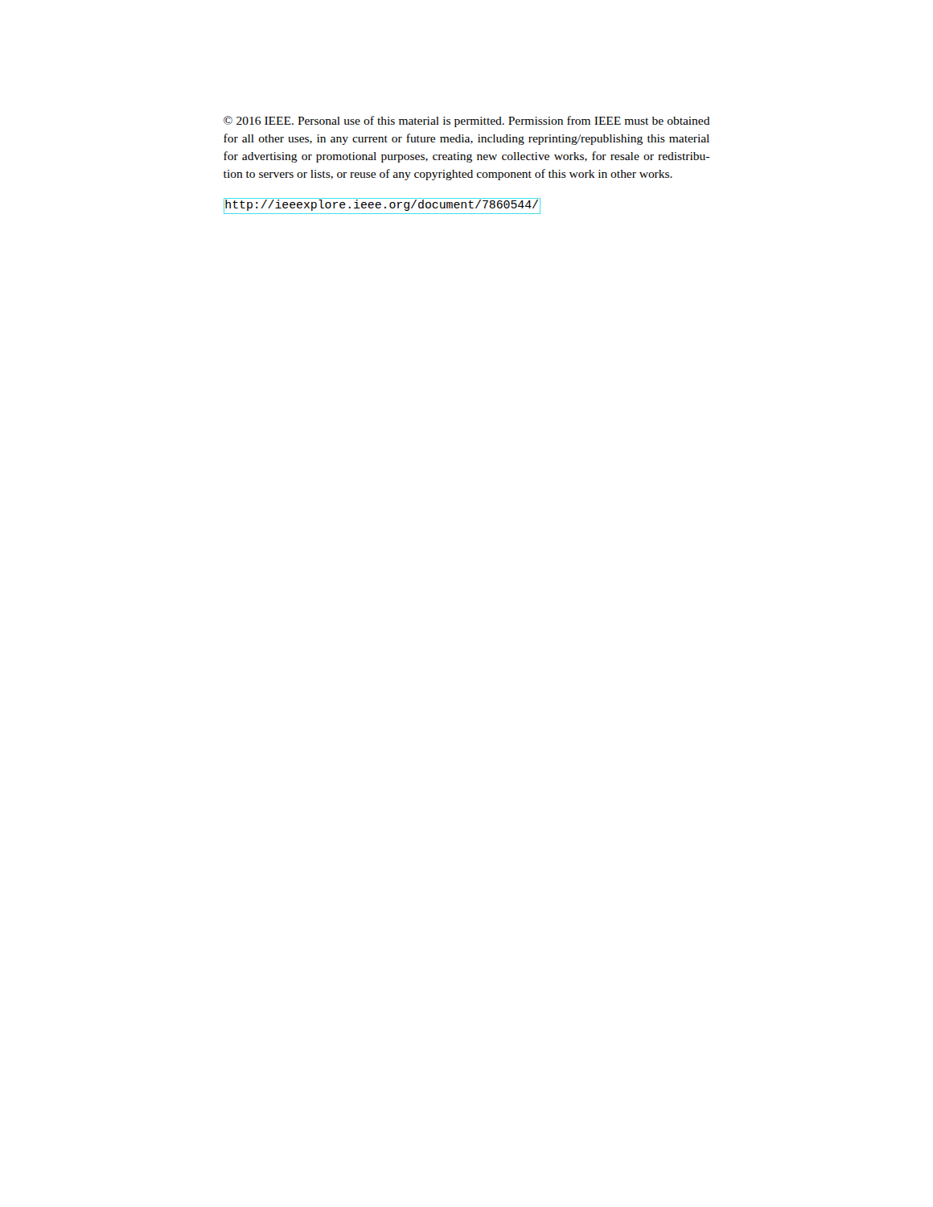© 2016 IEEE. Personal use of this material is permitted. Permission from IEEE must be obtained for all other uses, in any current or future media, including reprinting/republishing this material for advertising or promotional purposes, creating new collective works, for resale or redistribution to servers or lists, or reuse of any copyrighted component of this work in other works.
http://ieeexplore.ieee.org/document/7860544/